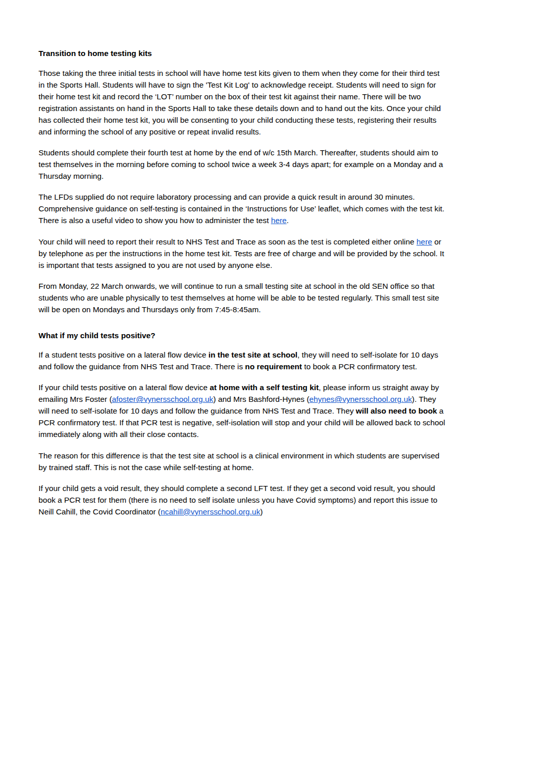Transition to home testing kits
Those taking the three initial tests in school will have home test kits given to them when they come for their third test in the Sports Hall. Students will have to sign the 'Test Kit Log' to acknowledge receipt. Students will need to sign for their home test kit and record the ‘LOT’ number on the box of their test kit against their name. There will be two registration assistants on hand in the Sports Hall to take these details down and to hand out the kits. Once your child has collected their home test kit, you will be consenting to your child conducting these tests, registering their results and informing the school of any positive or repeat invalid results.
Students should complete their fourth test at home by the end of w/c 15th March. Thereafter, students should aim to test themselves in the morning before coming to school twice a week 3-4 days apart; for example on a Monday and a Thursday morning.
The LFDs supplied do not require laboratory processing and can provide a quick result in around 30 minutes. Comprehensive guidance on self-testing is contained in the ‘Instructions for Use’ leaflet, which comes with the test kit. There is also a useful video to show you how to administer the test here.
Your child will need to report their result to NHS Test and Trace as soon as the test is completed either online here or by telephone as per the instructions in the home test kit. Tests are free of charge and will be provided by the school. It is important that tests assigned to you are not used by anyone else.
From Monday, 22 March onwards, we will continue to run a small testing site at school in the old SEN office so that students who are unable physically to test themselves at home will be able to be tested regularly. This small test site will be open on Mondays and Thursdays only from 7:45-8:45am.
What if my child tests positive?
If a student tests positive on a lateral flow device in the test site at school, they will need to self-isolate for 10 days and follow the guidance from NHS Test and Trace. There is no requirement to book a PCR confirmatory test.
If your child tests positive on a lateral flow device at home with a self testing kit, please inform us straight away by emailing Mrs Foster (afoster@vynersschool.org.uk) and Mrs Bashford-Hynes (ehynes@vynersschool.org.uk). They will need to self-isolate for 10 days and follow the guidance from NHS Test and Trace. They will also need to book a PCR confirmatory test. If that PCR test is negative, self-isolation will stop and your child will be allowed back to school immediately along with all their close contacts.
The reason for this difference is that the test site at school is a clinical environment in which students are supervised by trained staff. This is not the case while self-testing at home.
If your child gets a void result, they should complete a second LFT test. If they get a second void result, you should book a PCR test for them (there is no need to self isolate unless you have Covid symptoms) and report this issue to Neill Cahill, the Covid Coordinator (ncahill@vynersschool.org.uk)